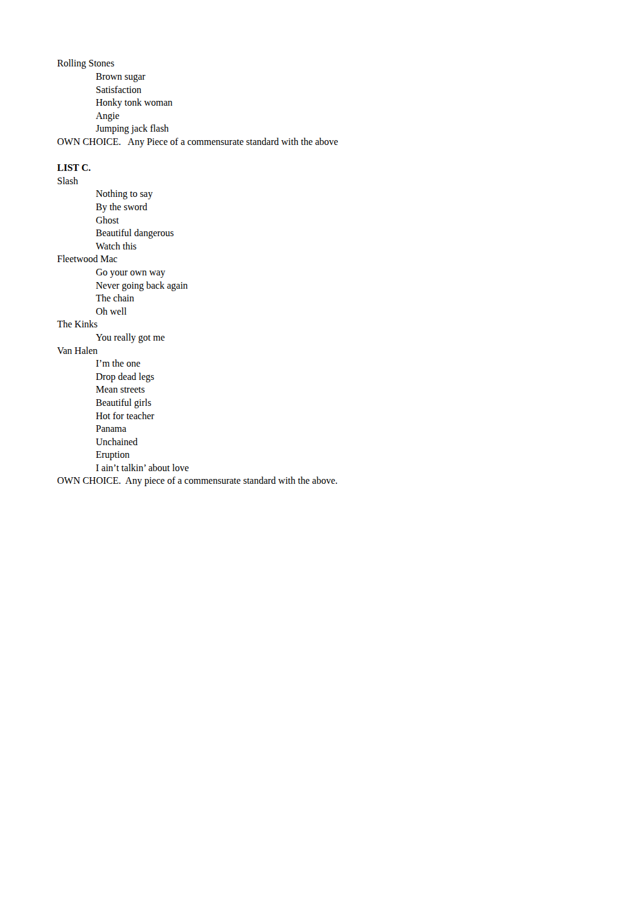Rolling Stones
Brown sugar
Satisfaction
Honky tonk woman
Angie
Jumping jack flash
OWN CHOICE. Any Piece of a commensurate standard with the above
LIST C.
Slash
Nothing to say
By the sword
Ghost
Beautiful dangerous
Watch this
Fleetwood Mac
Go your own way
Never going back again
The chain
Oh well
The Kinks
You really got me
Van Halen
I’m the one
Drop dead legs
Mean streets
Beautiful girls
Hot for teacher
Panama
Unchained
Eruption
I ain’t talkin’ about love
OWN CHOICE. Any piece of a commensurate standard with the above.